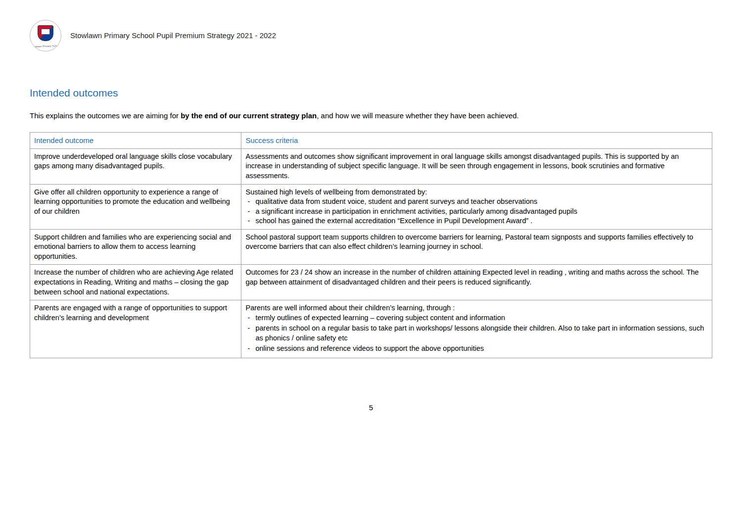Stowlawn Primary School
Stowlawn Primary School Pupil Premium Strategy 2021 - 2022
Intended outcomes
This explains the outcomes we are aiming for by the end of our current strategy plan, and how we will measure whether they have been achieved.
| Intended outcome | Success criteria |
| --- | --- |
| Improve underdeveloped oral language skills close vocabulary gaps among many disadvantaged pupils. | Assessments and outcomes show significant improvement in oral language skills amongst disadvantaged pupils. This is supported by an increase in understanding of subject specific language. It will be seen through engagement in lessons, book scrutinies and formative assessments. |
| Give offer all children opportunity to experience a range of learning opportunities to promote the education and wellbeing of our children | Sustained high levels of wellbeing from demonstrated by: qualitative data from student voice, student and parent surveys and teacher observations a significant increase in participation in enrichment activities, particularly among disadvantaged pupils school has gained the external accreditation “Excellence in Pupil Development Award” . |
| Support children and families who are experiencing social and emotional barriers to allow them to access learning opportunities. | School pastoral support team supports children to overcome barriers for learning, Pastoral team signposts and supports families effectively to overcome barriers that can also effect children’s learning journey in school. |
| Increase the number of children who are achieving Age related expectations in Reading, Writing and maths – closing the gap between school and national expectations. | Outcomes for 23 / 24 show an increase in the number of children attaining Expected level in reading , writing and maths across the school. The gap between attainment of disadvantaged children and their peers is reduced significantly. |
| Parents are engaged with a range of opportunities to support children’s learning and development | Parents are well informed about their children’s learning, through : termly outlines of expected learning – covering subject content and information parents in school on a regular basis to take part in workshops/ lessons alongside their children. Also to take part in information sessions, such as phonics / online safety etc online sessions and reference videos to support the above opportunities |
5